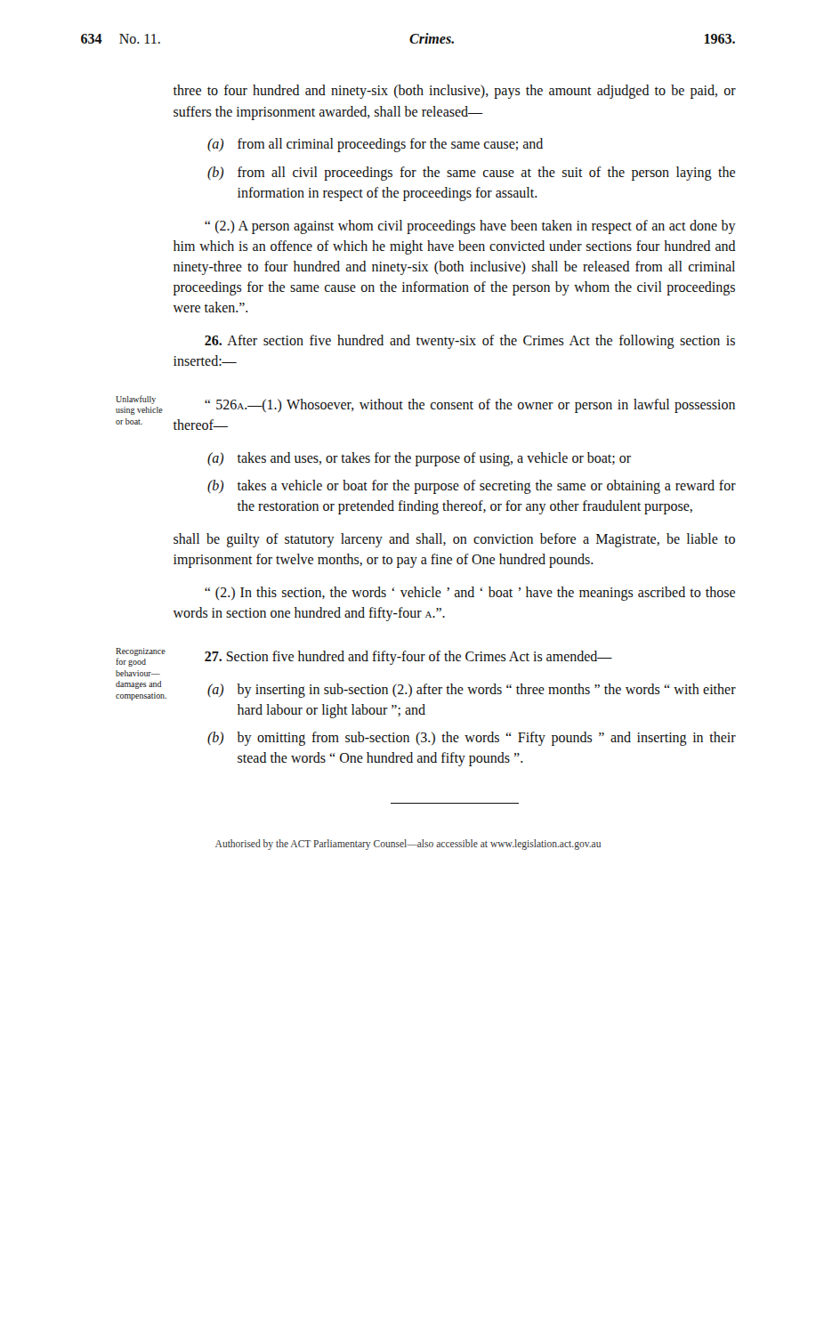634 No. 11.
Crimes.
1963.
three to four hundred and ninety-six (both inclusive), pays the amount adjudged to be paid, or suffers the imprisonment awarded, shall be released—
(a) from all criminal proceedings for the same cause; and
(b) from all civil proceedings for the same cause at the suit of the person laying the information in respect of the proceedings for assault.
“ (2.) A person against whom civil proceedings have been taken in respect of an act done by him which is an offence of which he might have been convicted under sections four hundred and ninety-three to four hundred and ninety-six (both inclusive) shall be released from all criminal proceedings for the same cause on the information of the person by whom the civil proceedings were taken.”.
26. After section five hundred and twenty-six of the Crimes Act the following section is inserted:—
Unlawfully using vehicle or boat.
“ 526a.—(1.) Whosoever, without the consent of the owner or person in lawful possession thereof—
(a) takes and uses, or takes for the purpose of using, a vehicle or boat; or
(b) takes a vehicle or boat for the purpose of secreting the same or obtaining a reward for the restoration or pretended finding thereof, or for any other fraudulent purpose,
shall be guilty of statutory larceny and shall, on conviction before a Magistrate, be liable to imprisonment for twelve months, or to pay a fine of One hundred pounds.
“ (2.) In this section, the words ‘ vehicle ’ and ‘ boat ’ have the meanings ascribed to those words in section one hundred and fifty-four a.”.
Recognizance for good behaviour—damages and compensation.
27. Section five hundred and fifty-four of the Crimes Act is amended—
(a) by inserting in sub-section (2.) after the words “ three months ” the words “ with either hard labour or light labour ”; and
(b) by omitting from sub-section (3.) the words “ Fifty pounds ” and inserting in their stead the words “ One hundred and fifty pounds ”.
Authorised by the ACT Parliamentary Counsel—also accessible at www.legislation.act.gov.au